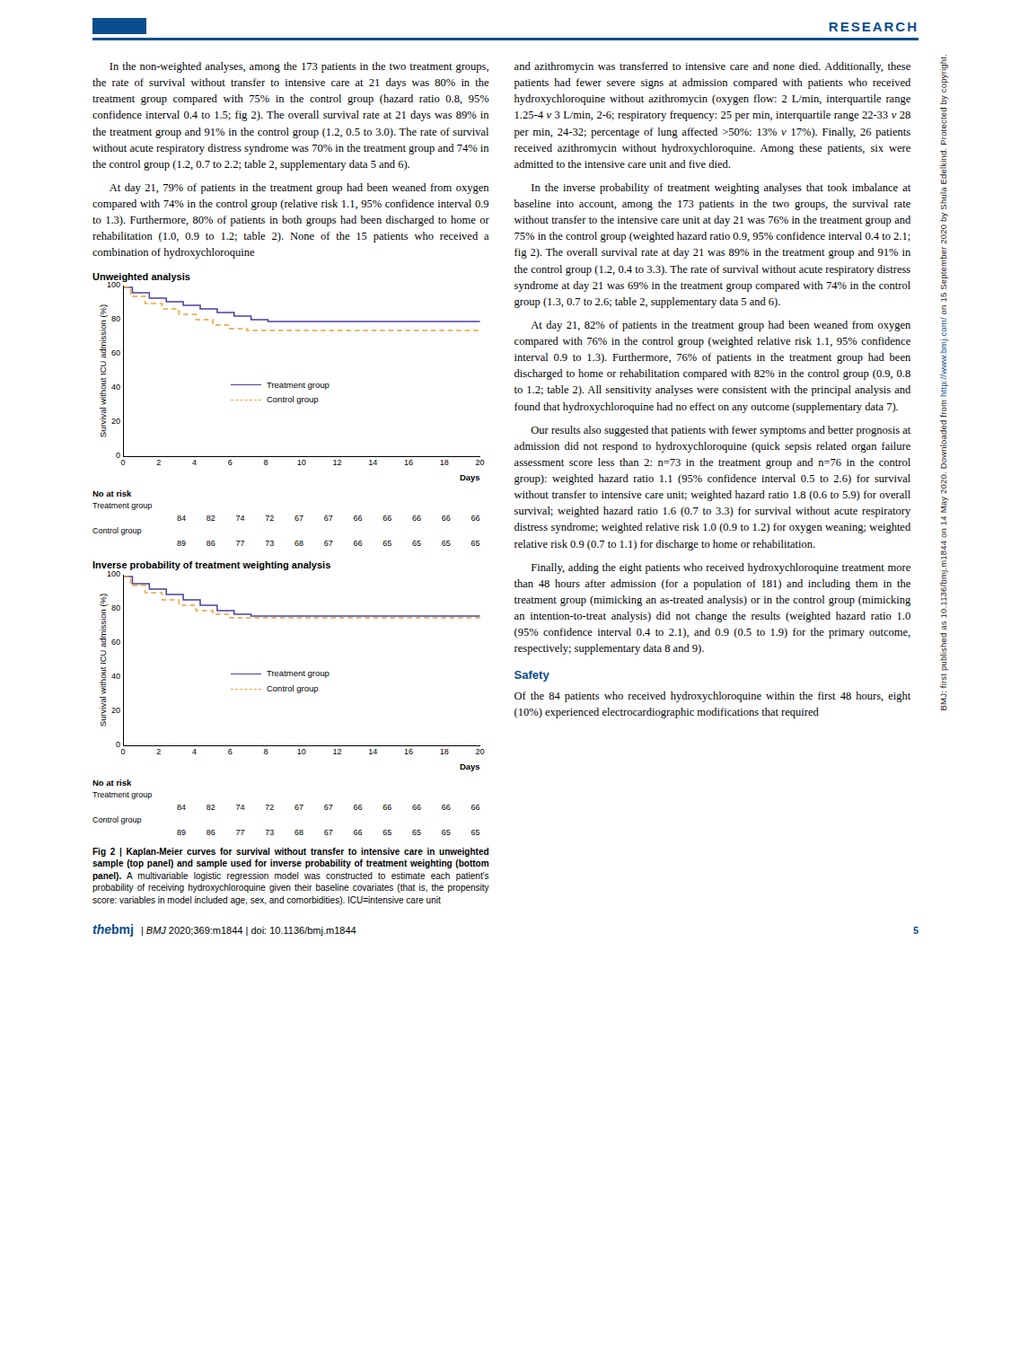RESEARCH
BMJ: first published as 10.1136/bmj.m1844 on 14 May 2020. Downloaded from http://www.bmj.com/ on 15 September 2020 by Shula Edelkind. Protected by copyright.
In the non-weighted analyses, among the 173 patients in the two treatment groups, the rate of survival without transfer to intensive care at 21 days was 80% in the treatment group compared with 75% in the control group (hazard ratio 0.8, 95% confidence interval 0.4 to 1.5; fig 2). The overall survival rate at 21 days was 89% in the treatment group and 91% in the control group (1.2, 0.5 to 3.0). The rate of survival without acute respiratory distress syndrome was 70% in the treatment group and 74% in the control group (1.2, 0.7 to 2.2; table 2, supplementary data 5 and 6).
At day 21, 79% of patients in the treatment group had been weaned from oxygen compared with 74% in the control group (relative risk 1.1, 95% confidence interval 0.9 to 1.3). Furthermore, 80% of patients in both groups had been discharged to home or rehabilitation (1.0, 0.9 to 1.2; table 2). None of the 15 patients who received a combination of hydroxychloroquine
Unweighted analysis
Survival without ICU admission (%)
100 80 60 40 20 0
Treatment group
Control group
0 2 4 6 8 10 12 14 16 18 20
Days
No at risk
Treatment group
8482747267676666666666
Control group
8986777368676665656565
Inverse probability of treatment weighting analysis
Survival without ICU admission (%)
100 80 60 40 20 0
Treatment group
Control group
0 2 4 6 8 10 12 14 16 18 20
Days
No at risk
Treatment group
8482747267676666666666
Control group
8986777368676665656565
Fig 2 | Kaplan-Meier curves for survival without transfer to intensive care in unweighted sample (top panel) and sample used for inverse probability of treatment weighting (bottom panel). A multivariable logistic regression model was constructed to estimate each patient's probability of receiving hydroxychloroquine given their baseline covariates (that is, the propensity score: variables in model included age, sex, and comorbidities). ICU=intensive care unit
and azithromycin was transferred to intensive care and none died. Additionally, these patients had fewer severe signs at admission compared with patients who received hydroxychloroquine without azithromycin (oxygen flow: 2 L/min, interquartile range 1.25-4 v 3 L/min, 2-6; respiratory frequency: 25 per min, interquartile range 22-33 v 28 per min, 24-32; percentage of lung affected >50%: 13% v 17%). Finally, 26 patients received azithromycin without hydroxychloroquine. Among these patients, six were admitted to the intensive care unit and five died.
In the inverse probability of treatment weighting analyses that took imbalance at baseline into account, among the 173 patients in the two groups, the survival rate without transfer to the intensive care unit at day 21 was 76% in the treatment group and 75% in the control group (weighted hazard ratio 0.9, 95% confidence interval 0.4 to 2.1; fig 2). The overall survival rate at day 21 was 89% in the treatment group and 91% in the control group (1.2, 0.4 to 3.3). The rate of survival without acute respiratory distress syndrome at day 21 was 69% in the treatment group compared with 74% in the control group (1.3, 0.7 to 2.6; table 2, supplementary data 5 and 6).
At day 21, 82% of patients in the treatment group had been weaned from oxygen compared with 76% in the control group (weighted relative risk 1.1, 95% confidence interval 0.9 to 1.3). Furthermore, 76% of patients in the treatment group had been discharged to home or rehabilitation compared with 82% in the control group (0.9, 0.8 to 1.2; table 2). All sensitivity analyses were consistent with the principal analysis and found that hydroxychloroquine had no effect on any outcome (supplementary data 7).
Our results also suggested that patients with fewer symptoms and better prognosis at admission did not respond to hydroxychloroquine (quick sepsis related organ failure assessment score less than 2: n=73 in the treatment group and n=76 in the control group): weighted hazard ratio 1.1 (95% confidence interval 0.5 to 2.6) for survival without transfer to intensive care unit; weighted hazard ratio 1.8 (0.6 to 5.9) for overall survival; weighted hazard ratio 1.6 (0.7 to 3.3) for survival without acute respiratory distress syndrome; weighted relative risk 1.0 (0.9 to 1.2) for oxygen weaning; weighted relative risk 0.9 (0.7 to 1.1) for discharge to home or rehabilitation.
Finally, adding the eight patients who received hydroxychloroquine treatment more than 48 hours after admission (for a population of 181) and including them in the treatment group (mimicking an as-treated analysis) or in the control group (mimicking an intention-to-treat analysis) did not change the results (weighted hazard ratio 1.0 (95% confidence interval 0.4 to 2.1), and 0.9 (0.5 to 1.9) for the primary outcome, respectively; supplementary data 8 and 9).
Safety
Of the 84 patients who received hydroxychloroquine within the first 48 hours, eight (10%) experienced electrocardiographic modifications that required
thebmj | BMJ 2020;369:m1844 | doi: 10.1136/bmj.m1844 5